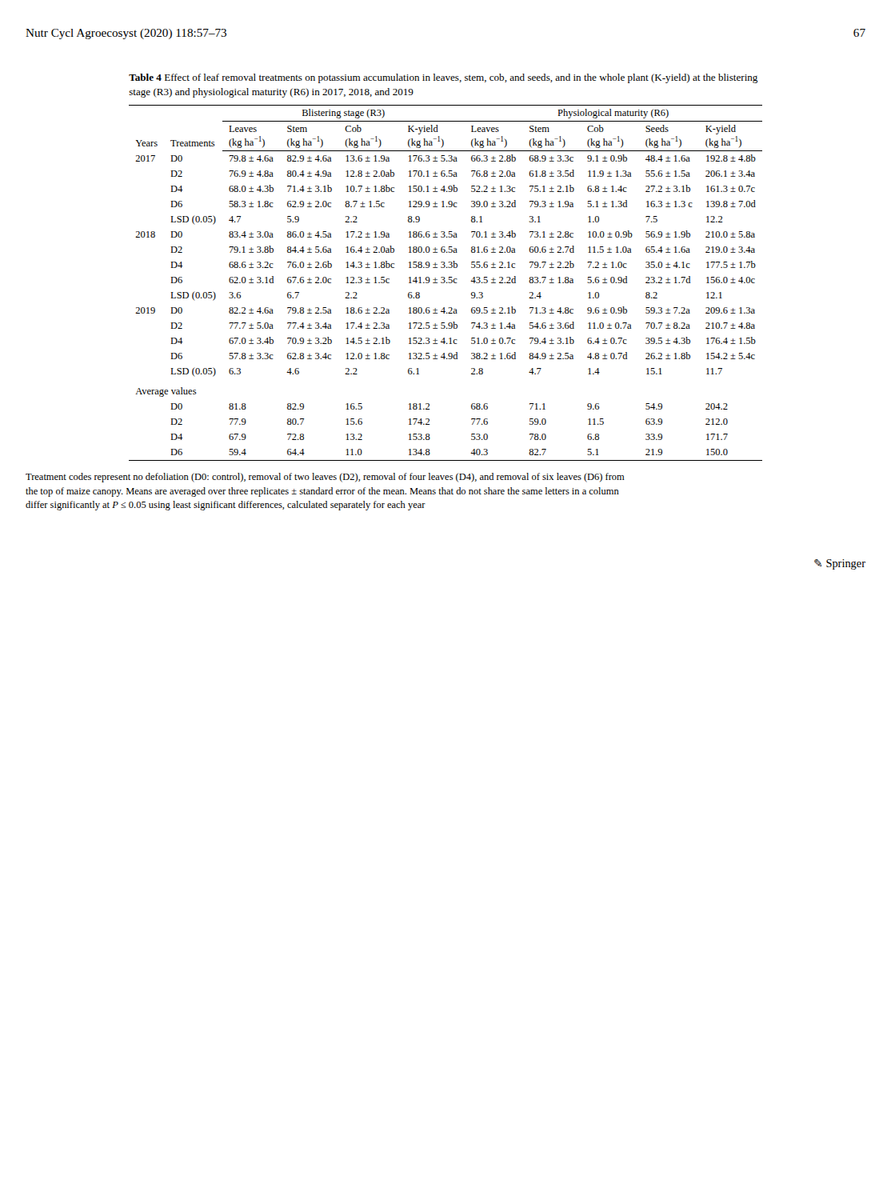Nutr Cycl Agroecosyst (2020) 118:57–73
67
Table 4 Effect of leaf removal treatments on potassium accumulation in leaves, stem, cob, and seeds, and in the whole plant (K-yield) at the blistering stage (R3) and physiological maturity (R6) in 2017, 2018, and 2019
| Years | Treatments | Blistering stage (R3) | Physiological maturity (R6) |
| --- | --- | --- | --- |
| Leaves (kg ha −1 ) | Stem (kg ha −1 ) | Cob (kg ha −1 ) | K-yield (kg ha −1 ) | Leaves (kg ha −1 ) | Stem (kg ha −1 ) | Cob (kg ha −1 ) | Seeds (kg ha −1 ) | K-yield (kg ha −1 ) |
| 2017 | D0 | 79.8 ± 4.6a | 82.9 ± 4.6a | 13.6 ± 1.9a | 176.3 ± 5.3a | 66.3 ± 2.8b | 68.9 ± 3.3c | 9.1 ± 0.9b | 48.4 ± 1.6a | 192.8 ± 4.8b |
| | D2 | 76.9 ± 4.8a | 80.4 ± 4.9a | 12.8 ± 2.0ab | 170.1 ± 6.5a | 76.8 ± 2.0a | 61.8 ± 3.5d | 11.9 ± 1.3a | 55.6 ± 1.5a | 206.1 ± 3.4a |
| | D4 | 68.0 ± 4.3b | 71.4 ± 3.1b | 10.7 ± 1.8bc | 150.1 ± 4.9b | 52.2 ± 1.3c | 75.1 ± 2.1b | 6.8 ± 1.4c | 27.2 ± 3.1b | 161.3 ± 0.7c |
| | D6 | 58.3 ± 1.8c | 62.9 ± 2.0c | 8.7 ± 1.5c | 129.9 ± 1.9c | 39.0 ± 3.2d | 79.3 ± 1.9a | 5.1 ± 1.3d | 16.3 ± 1.3 c | 139.8 ± 7.0d |
| | LSD (0.05) | 4.7 | 5.9 | 2.2 | 8.9 | 8.1 | 3.1 | 1.0 | 7.5 | 12.2 |
| 2018 | D0 | 83.4 ± 3.0a | 86.0 ± 4.5a | 17.2 ± 1.9a | 186.6 ± 3.5a | 70.1 ± 3.4b | 73.1 ± 2.8c | 10.0 ± 0.9b | 56.9 ± 1.9b | 210.0 ± 5.8a |
| | D2 | 79.1 ± 3.8b | 84.4 ± 5.6a | 16.4 ± 2.0ab | 180.0 ± 6.5a | 81.6 ± 2.0a | 60.6 ± 2.7d | 11.5 ± 1.0a | 65.4 ± 1.6a | 219.0 ± 3.4a |
| | D4 | 68.6 ± 3.2c | 76.0 ± 2.6b | 14.3 ± 1.8bc | 158.9 ± 3.3b | 55.6 ± 2.1c | 79.7 ± 2.2b | 7.2 ± 1.0c | 35.0 ± 4.1c | 177.5 ± 1.7b |
| | D6 | 62.0 ± 3.1d | 67.6 ± 2.0c | 12.3 ± 1.5c | 141.9 ± 3.5c | 43.5 ± 2.2d | 83.7 ± 1.8a | 5.6 ± 0.9d | 23.2 ± 1.7d | 156.0 ± 4.0c |
| | LSD (0.05) | 3.6 | 6.7 | 2.2 | 6.8 | 9.3 | 2.4 | 1.0 | 8.2 | 12.1 |
| 2019 | D0 | 82.2 ± 4.6a | 79.8 ± 2.5a | 18.6 ± 2.2a | 180.6 ± 4.2a | 69.5 ± 2.1b | 71.3 ± 4.8c | 9.6 ± 0.9b | 59.3 ± 7.2a | 209.6 ± 1.3a |
| | D2 | 77.7 ± 5.0a | 77.4 ± 3.4a | 17.4 ± 2.3a | 172.5 ± 5.9b | 74.3 ± 1.4a | 54.6 ± 3.6d | 11.0 ± 0.7a | 70.7 ± 8.2a | 210.7 ± 4.8a |
| | D4 | 67.0 ± 3.4b | 70.9 ± 3.2b | 14.5 ± 2.1b | 152.3 ± 4.1c | 51.0 ± 0.7c | 79.4 ± 3.1b | 6.4 ± 0.7c | 39.5 ± 4.3b | 176.4 ± 1.5b |
| | D6 | 57.8 ± 3.3c | 62.8 ± 3.4c | 12.0 ± 1.8c | 132.5 ± 4.9d | 38.2 ± 1.6d | 84.9 ± 2.5a | 4.8 ± 0.7d | 26.2 ± 1.8b | 154.2 ± 5.4c |
| | LSD (0.05) | 6.3 | 4.6 | 2.2 | 6.1 | 2.8 | 4.7 | 1.4 | 15.1 | 11.7 |
| Average values |
| | D0 | 81.8 | 82.9 | 16.5 | 181.2 | 68.6 | 71.1 | 9.6 | 54.9 | 204.2 |
| | D2 | 77.9 | 80.7 | 15.6 | 174.2 | 77.6 | 59.0 | 11.5 | 63.9 | 212.0 |
| | D4 | 67.9 | 72.8 | 13.2 | 153.8 | 53.0 | 78.0 | 6.8 | 33.9 | 171.7 |
| | D6 | 59.4 | 64.4 | 11.0 | 134.8 | 40.3 | 82.7 | 5.1 | 21.9 | 150.0 |
Treatment codes represent no defoliation (D0: control), removal of two leaves (D2), removal of four leaves (D4), and removal of six leaves (D6) from the top of maize canopy. Means are averaged over three replicates ± standard error of the mean. Means that do not share the same letters in a column differ significantly at P ≤ 0.05 using least significant differences, calculated separately for each year
✎ Springer